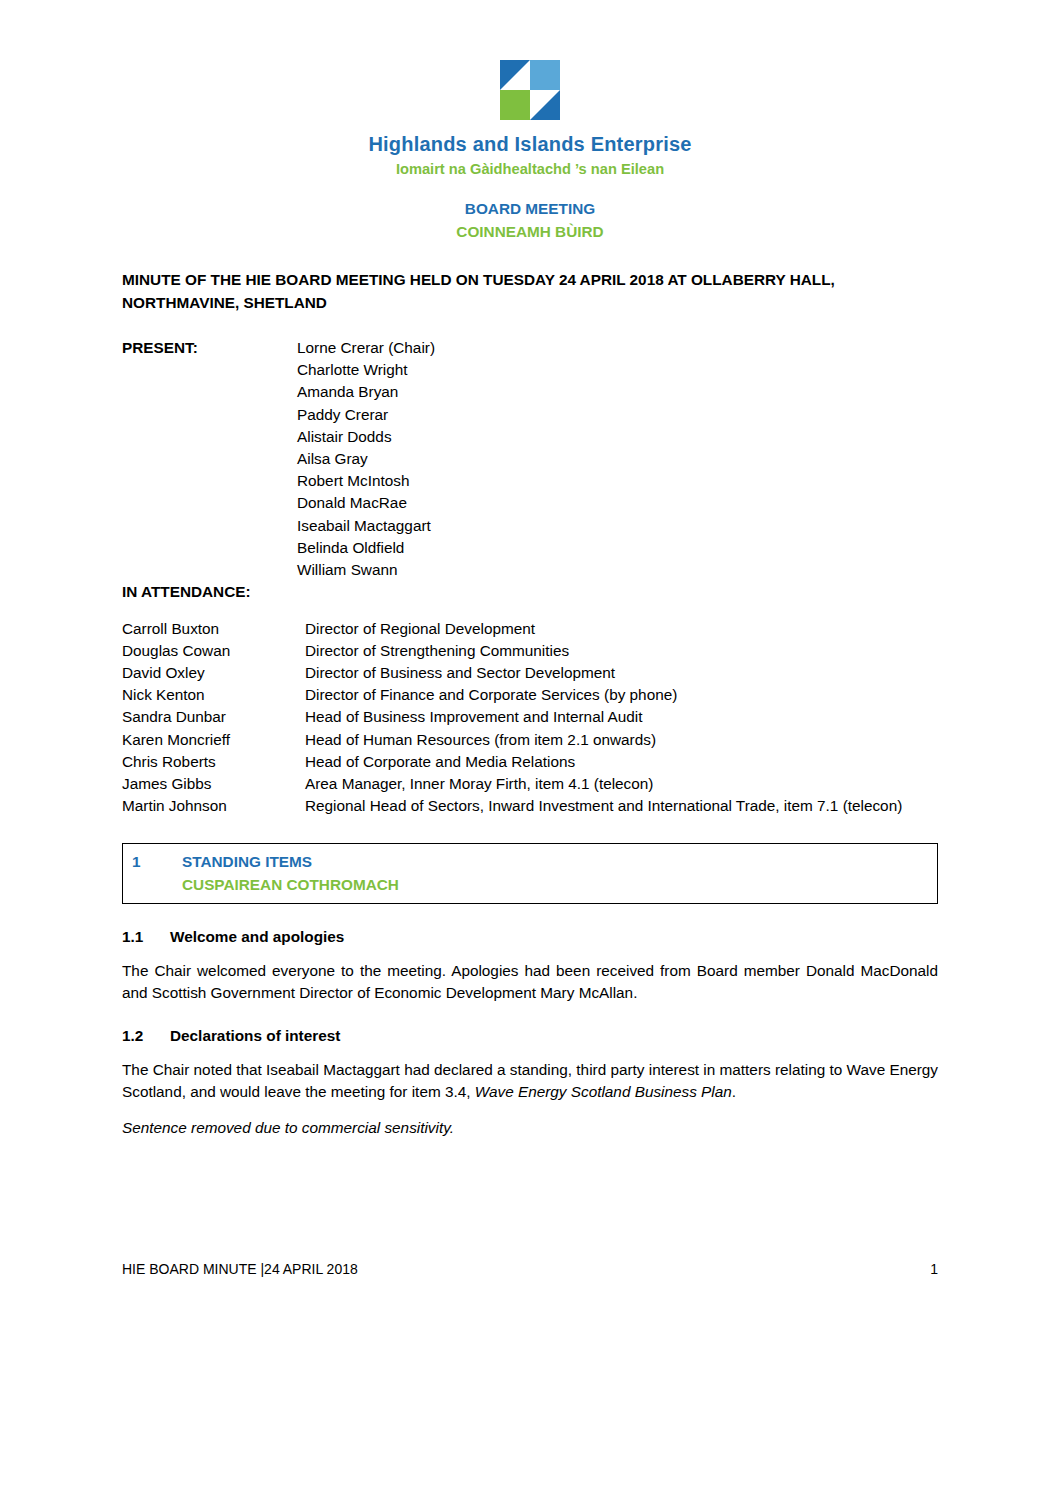Highlands and Islands Enterprise
Iomairt na Gàidhealtachd ’s nan Eilean
BOARD MEETING
COINNEAMH BÙIRD
MINUTE OF THE HIE BOARD MEETING HELD ON TUESDAY 24 APRIL 2018 AT OLLABERRY HALL, NORTHMAVINE, SHETLAND
| PRESENT: | Lorne Crerar (Chair) Charlotte Wright Amanda Bryan Paddy Crerar Alistair Dodds Ailsa Gray Robert McIntosh Donald MacRae Iseabail Mactaggart Belinda Oldfield William Swann |
| IN ATTENDANCE: | |
| Carroll Buxton | Director of Regional Development |
| Douglas Cowan | Director of Strengthening Communities |
| David Oxley | Director of Business and Sector Development |
| Nick Kenton | Director of Finance and Corporate Services (by phone) |
| Sandra Dunbar | Head of Business Improvement and Internal Audit |
| Karen Moncrieff | Head of Human Resources (from item 2.1 onwards) |
| Chris Roberts | Head of Corporate and Media Relations |
| James Gibbs | Area Manager, Inner Moray Firth, item 4.1 (telecon) |
| Martin Johnson | Regional Head of Sectors, Inward Investment and International Trade, item 7.1 (telecon) |
| 1 | STANDING ITEMS CUSPAIREAN COTHROMACH |
1.1 Welcome and apologies
The Chair welcomed everyone to the meeting. Apologies had been received from Board member Donald MacDonald and Scottish Government Director of Economic Development Mary McAllan.
1.2 Declarations of interest
The Chair noted that Iseabail Mactaggart had declared a standing, third party interest in matters relating to Wave Energy Scotland, and would leave the meeting for item 3.4, Wave Energy Scotland Business Plan.
Sentence removed due to commercial sensitivity.
HIE BOARD MINUTE |24 APRIL 2018
1